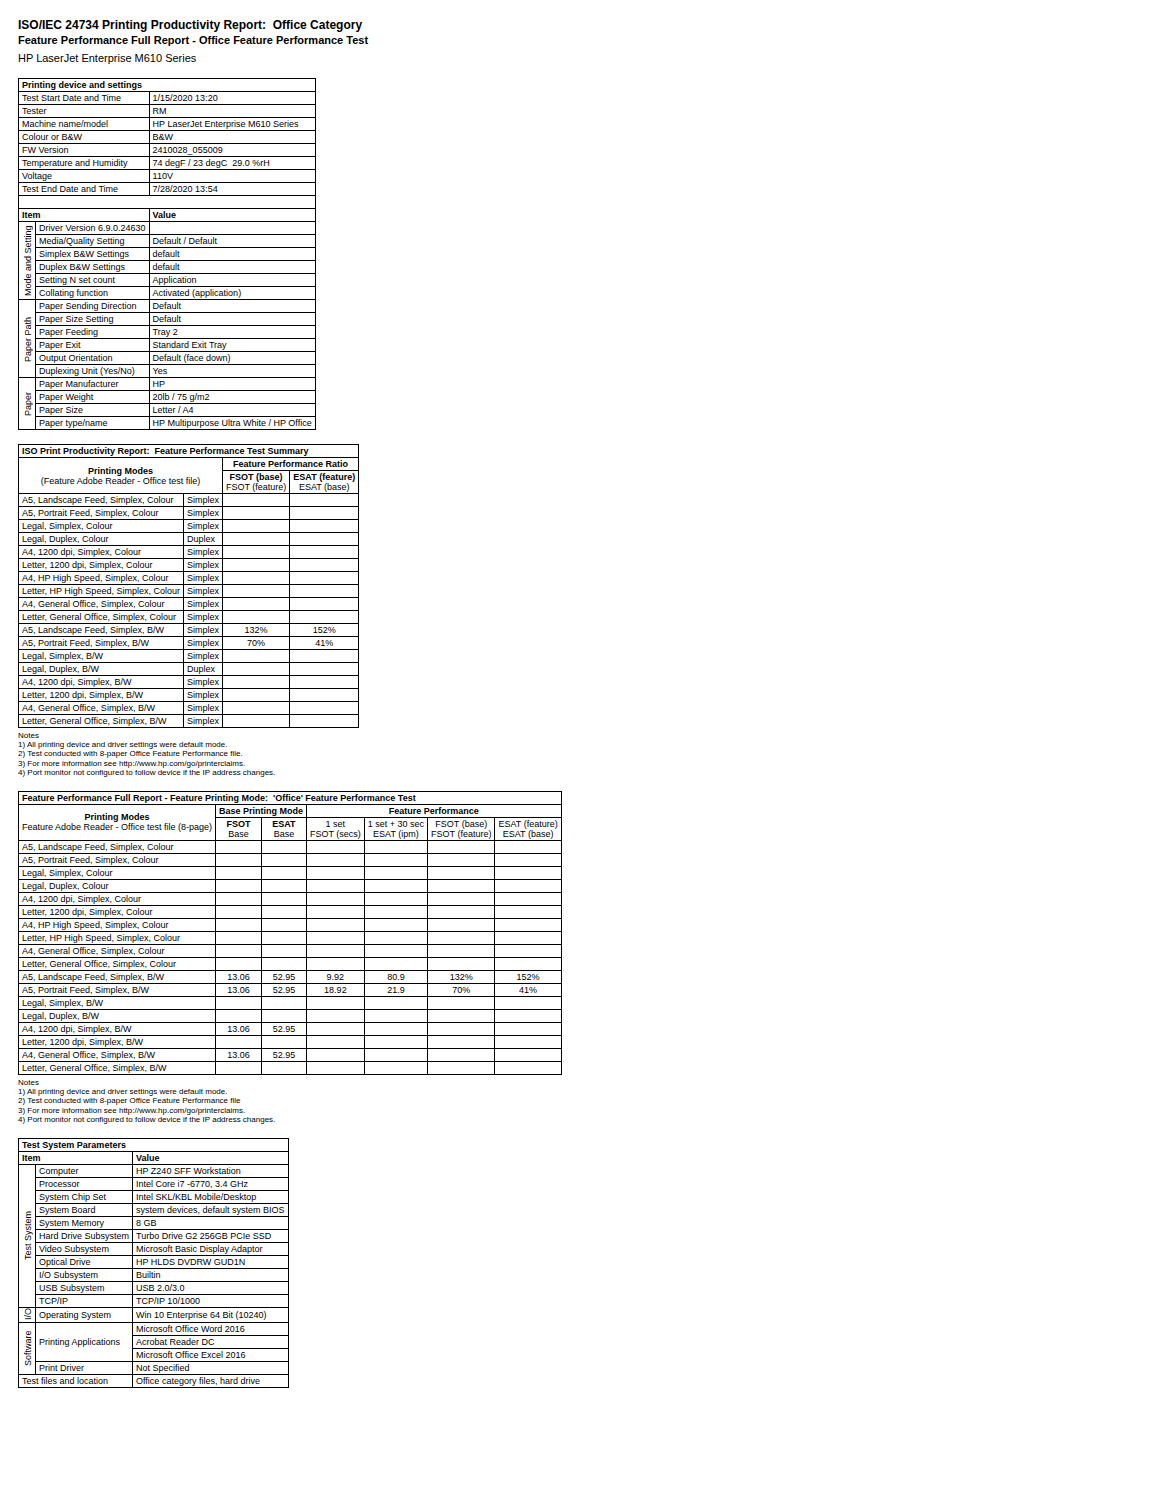ISO/IEC 24734 Printing Productivity Report: Office Category
Feature Performance Full Report - Office Feature Performance Test
HP LaserJet Enterprise M610 Series
| Printing device and settings |
| Test Start Date and Time | 1/15/2020 13:20 |
| Tester | RM |
| Machine name/model | HP LaserJet Enterprise M610 Series |
| Colour or B&W | B&W |
| FW Version | 2410028_055009 |
| Temperature and Humidity | 74 degF / 23 degC 29.0 %rH |
| Voltage | 110V |
| Test End Date and Time | 7/28/2020 13:54 |
| Item | Value |
| Mode and Setting | Driver Version 6.9.0.24630 | |
| Media/Quality Setting | Default / Default |
| Simplex B&W Settings | default |
| Duplex B&W Settings | default |
| Setting N set count | Application |
| Collating function | Activated (application) |
| Paper Path | Paper Sending Direction | Default |
| Paper Size Setting | Default |
| Paper Feeding | Tray 2 |
| Paper Exit | Standard Exit Tray |
| Output Orientation | Default (face down) |
| Duplexing Unit (Yes/No) | Yes |
| Paper | Paper Manufacturer | HP |
| Paper Weight | 20lb / 75 g/m2 |
| Paper Size | Letter / A4 |
| Paper type/name | HP Multipurpose Ultra White / HP Office |
| ISO Print Productivity Report: Feature Performance Test Summary |
| Printing Modes (Feature Adobe Reader - Office test file) | Feature Performance Ratio |
| FSOT (base) FSOT (feature) | ESAT (feature) ESAT (base) |
| A5, Landscape Feed, Simplex, Colour | Simplex | | |
| A5, Portrait Feed, Simplex, Colour | Simplex | | |
| Legal, Simplex, Colour | Simplex | | |
| Legal, Duplex, Colour | Duplex | | |
| A4, 1200 dpi, Simplex, Colour | Simplex | | |
| Letter, 1200 dpi, Simplex, Colour | Simplex | | |
| A4, HP High Speed, Simplex, Colour | Simplex | | |
| Letter, HP High Speed, Simplex, Colour | Simplex | | |
| A4, General Office, Simplex, Colour | Simplex | | |
| Letter, General Office, Simplex, Colour | Simplex | | |
| A5, Landscape Feed, Simplex, B/W | Simplex | 132% | 152% |
| A5, Portrait Feed, Simplex, B/W | Simplex | 70% | 41% |
| Legal, Simplex, B/W | Simplex | | |
| Legal, Duplex, B/W | Duplex | | |
| A4, 1200 dpi, Simplex, B/W | Simplex | | |
| Letter, 1200 dpi, Simplex, B/W | Simplex | | |
| A4, General Office, Simplex, B/W | Simplex | | |
| Letter, General Office, Simplex, B/W | Simplex | | |
Notes
1) All printing device and driver settings were default mode.
2) Test conducted with 8-paper Office Feature Performance file.
3) For more information see http://www.hp.com/go/printerclaims.
4) Port monitor not configured to follow device if the IP address changes.
| Feature Performance Full Report - Feature Printing Mode: 'Office' Feature Performance Test |
| Printing Modes Feature Adobe Reader - Office test file (8-page) | Base Printing Mode | Feature Performance |
| FSOT Base | ESAT Base | 1 set FSOT (secs) | 1 set + 30 sec ESAT (ipm) | FSOT (base) FSOT (feature) | ESAT (feature) ESAT (base) |
| A5, Landscape Feed, Simplex, Colour | | | | | | |
| A5, Portrait Feed, Simplex, Colour | | | | | | |
| Legal, Simplex, Colour | | | | | | |
| Legal, Duplex, Colour | | | | | | |
| A4, 1200 dpi, Simplex, Colour | | | | | | |
| Letter, 1200 dpi, Simplex, Colour | | | | | | |
| A4, HP High Speed, Simplex, Colour | | | | | | |
| Letter, HP High Speed, Simplex, Colour | | | | | | |
| A4, General Office, Simplex, Colour | | | | | | |
| Letter, General Office, Simplex, Colour | | | | | | |
| A5, Landscape Feed, Simplex, B/W | 13.06 | 52.95 | 9.92 | 80.9 | 132% | 152% |
| A5, Portrait Feed, Simplex, B/W | 13.06 | 52.95 | 18.92 | 21.9 | 70% | 41% |
| Legal, Simplex, B/W | | | | | | |
| Legal, Duplex, B/W | | | | | | |
| A4, 1200 dpi, Simplex, B/W | 13.06 | 52.95 | | | | |
| Letter, 1200 dpi, Simplex, B/W | | | | | | |
| A4, General Office, Simplex, B/W | 13.06 | 52.95 | | | | |
| Letter, General Office, Simplex, B/W | | | | | | |
Notes
1) All printing device and driver settings were default mode.
2) Test conducted with 8-paper Office Feature Performance file
3) For more information see http://www.hp.com/go/printerclaims.
4) Port monitor not configured to follow device if the IP address changes.
| Test System Parameters |
| Item | Value |
| Test System | Computer | HP Z240 SFF Workstation |
| Processor | Intel Core i7 -6770, 3.4 GHz |
| System Chip Set | Intel SKL/KBL Mobile/Desktop |
| System Board | system devices, default system BIOS |
| System Memory | 8 GB |
| Hard Drive Subsystem | Turbo Drive G2 256GB PCIe SSD |
| Video Subsystem | Microsoft Basic Display Adaptor |
| Optical Drive | HP HLDS DVDRW GUD1N |
| I/O Subsystem | Builtin |
| USB Subsystem | USB 2.0/3.0 |
| TCP/IP | TCP/IP 10/1000 |
| I/O | Operating System | Win 10 Enterprise 64 Bit (10240) |
| Software | Printing Applications | Microsoft Office Word 2016 |
| Acrobat Reader DC |
| Microsoft Office Excel 2016 |
| Print Driver | Not Specified |
| Test files and location | Office category files, hard drive |